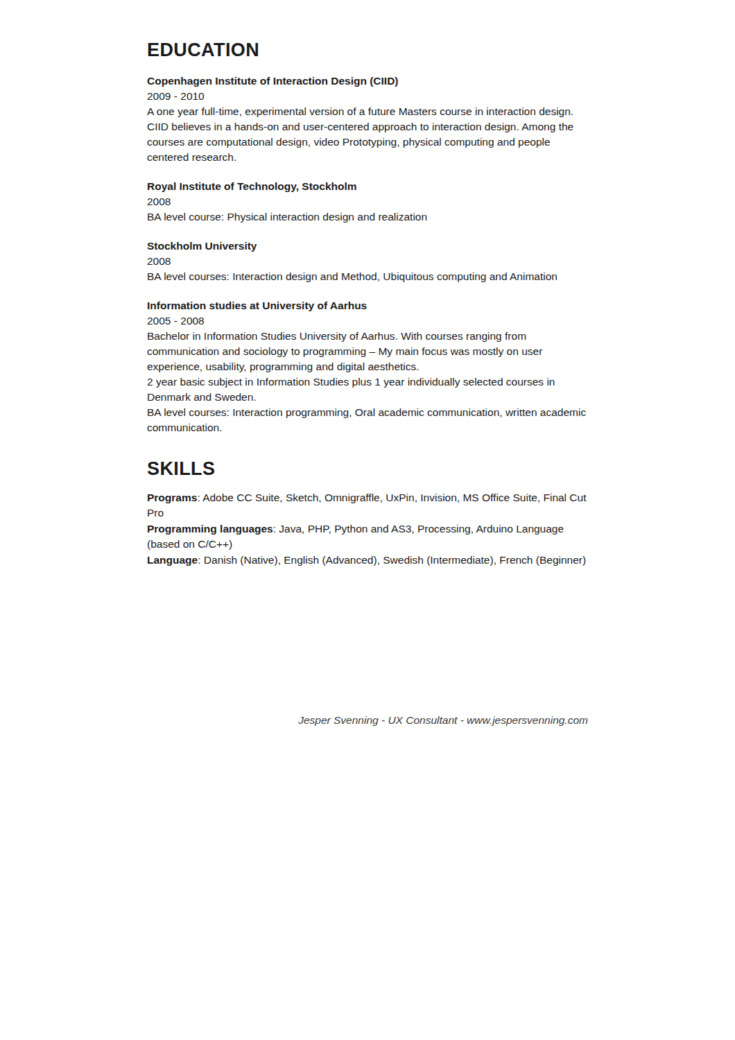EDUCATION
Copenhagen Institute of Interaction Design (CIID)
2009 - 2010
A one year full-time, experimental version of a future Masters course in interaction design.
CIID believes in a hands-on and user-centered approach to interaction design. Among the courses are computational design, video Prototyping, physical computing and people centered research.
Royal Institute of Technology, Stockholm
2008
BA level course: Physical interaction design and realization
Stockholm University
2008
BA level courses: Interaction design and Method, Ubiquitous computing and Animation
Information studies at University of Aarhus
2005 - 2008
Bachelor in Information Studies University of Aarhus. With courses ranging from communication and sociology to programming – My main focus was mostly on user experience, usability, programming and digital aesthetics.
2 year basic subject in Information Studies plus 1 year individually selected courses in Denmark and Sweden.
BA level courses: Interaction programming, Oral academic communication, written academic communication.
SKILLS
Programs: Adobe CC Suite, Sketch, Omnigraffle, UxPin, Invision, MS Office Suite, Final Cut Pro
Programming languages: Java, PHP, Python and AS3, Processing, Arduino Language (based on C/C++)
Language: Danish (Native), English (Advanced), Swedish (Intermediate), French (Beginner)
Jesper Svenning - UX Consultant - www.jespersvenning.com